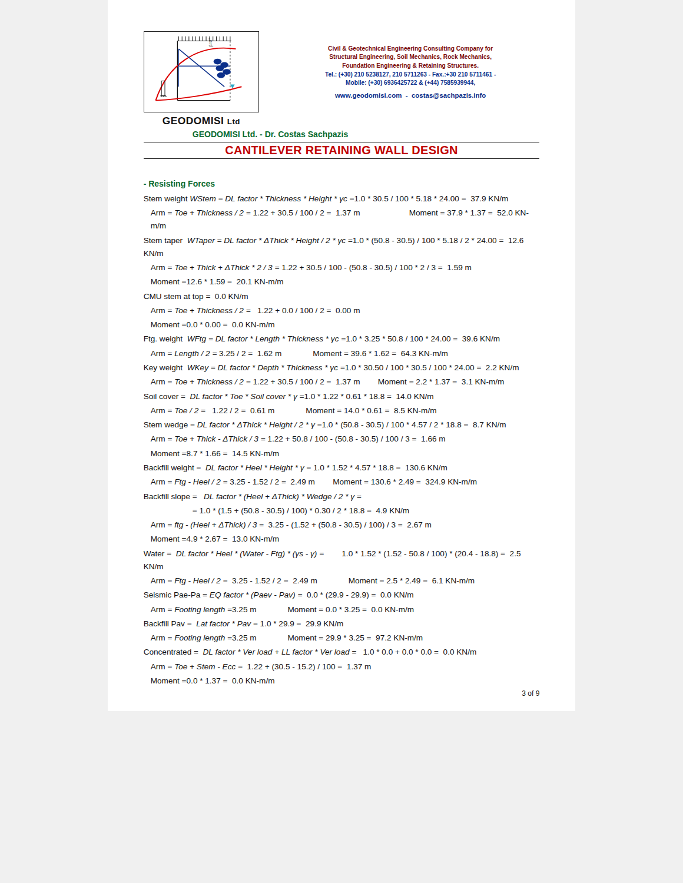β=0°
GEODOMISI Ltd
Civil & Geotechnical Engineering Consulting Company for
Structural Engineering, Soil Mechanics, Rock Mechanics,
Foundation Engineering & Retaining Structures.
Tel.: (+30) 210 5238127, 210 5711263 - Fax.:+30 210 5711461 -
Mobile: (+30) 6936425722 & (+44) 7585939944, www.geodomisi.com - costas@sachpazis.info
GEODOMISI Ltd. - Dr. Costas Sachpazis
CANTILEVER RETAINING WALL DESIGN
- Resisting Forces
Stem weight WStem = DL factor * Thickness * Height * γc =1.0 * 30.5 / 100 * 5.18 * 24.00 = 37.9 KN/m
Arm = Toe + Thickness / 2 = 1.22 + 30.5 / 100 / 2 = 1.37 m Moment = 37.9 * 1.37 = 52.0 KN-m/m
Stem taper WTaper = DL factor * ΔThick * Height / 2 * γc =1.0 * (50.8 - 30.5) / 100 * 5.18 / 2 * 24.00 = 12.6 KN/m
Arm = Toe + Thick + ΔThick * 2 / 3 = 1.22 + 30.5 / 100 - (50.8 - 30.5) / 100 * 2 / 3 = 1.59 m
Moment =12.6 * 1.59 = 20.1 KN-m/m
CMU stem at top = 0.0 KN/m
Arm = Toe + Thickness / 2 = 1.22 + 0.0 / 100 / 2 = 0.00 m
Moment =0.0 * 0.00 = 0.0 KN-m/m
Ftg. weight WFtg = DL factor * Length * Thickness * γc =1.0 * 3.25 * 50.8 / 100 * 24.00 = 39.6 KN/m
Arm = Length / 2 = 3.25 / 2 = 1.62 m Moment = 39.6 * 1.62 = 64.3 KN-m/m
Key weight WKey = DL factor * Depth * Thickness * γc =1.0 * 30.50 / 100 * 30.5 / 100 * 24.00 = 2.2 KN/m
Arm = Toe + Thickness / 2 = 1.22 + 30.5 / 100 / 2 = 1.37 m Moment = 2.2 * 1.37 = 3.1 KN-m/m
Soil cover = DL factor * Toe * Soil cover * γ =1.0 * 1.22 * 0.61 * 18.8 = 14.0 KN/m
Arm = Toe / 2 = 1.22 / 2 = 0.61 m Moment = 14.0 * 0.61 = 8.5 KN-m/m
Stem wedge = DL factor * ΔThick * Height / 2 * γ =1.0 * (50.8 - 30.5) / 100 * 4.57 / 2 * 18.8 = 8.7 KN/m
Arm = Toe + Thick - ΔThick / 3 = 1.22 + 50.8 / 100 - (50.8 - 30.5) / 100 / 3 = 1.66 m
Moment =8.7 * 1.66 = 14.5 KN-m/m
Backfill weight = DL factor * Heel * Height * γ = 1.0 * 1.52 * 4.57 * 18.8 = 130.6 KN/m
Arm = Ftg - Heel / 2 = 3.25 - 1.52 / 2 = 2.49 m Moment = 130.6 * 2.49 = 324.9 KN-m/m
Backfill slope = DL factor * (Heel + ΔThick) * Wedge / 2 * γ =
= 1.0 * (1.5 + (50.8 - 30.5) / 100) * 0.30 / 2 * 18.8 = 4.9 KN/m
Arm = ftg - (Heel + ΔThick) / 3 = 3.25 - (1.52 + (50.8 - 30.5) / 100) / 3 = 2.67 m
Moment =4.9 * 2.67 = 13.0 KN-m/m
Water = DL factor * Heel * (Water - Ftg) * (γs - γ) = 1.0 * 1.52 * (1.52 - 50.8 / 100) * (20.4 - 18.8) = 2.5 KN/m
Arm = Ftg - Heel / 2 = 3.25 - 1.52 / 2 = 2.49 m Moment = 2.5 * 2.49 = 6.1 KN-m/m
Seismic Pae-Pa = EQ factor * (Paev - Pav) = 0.0 * (29.9 - 29.9) = 0.0 KN/m
Arm = Footing length =3.25 m Moment = 0.0 * 3.25 = 0.0 KN-m/m
Backfill Pav = Lat factor * Pav = 1.0 * 29.9 = 29.9 KN/m
Arm = Footing length =3.25 m Moment = 29.9 * 3.25 = 97.2 KN-m/m
Concentrated = DL factor * Ver load + LL factor * Ver load = 1.0 * 0.0 + 0.0 * 0.0 = 0.0 KN/m
Arm = Toe + Stem - Ecc = 1.22 + (30.5 - 15.2) / 100 = 1.37 m
Moment =0.0 * 1.37 = 0.0 KN-m/m
3 of 9